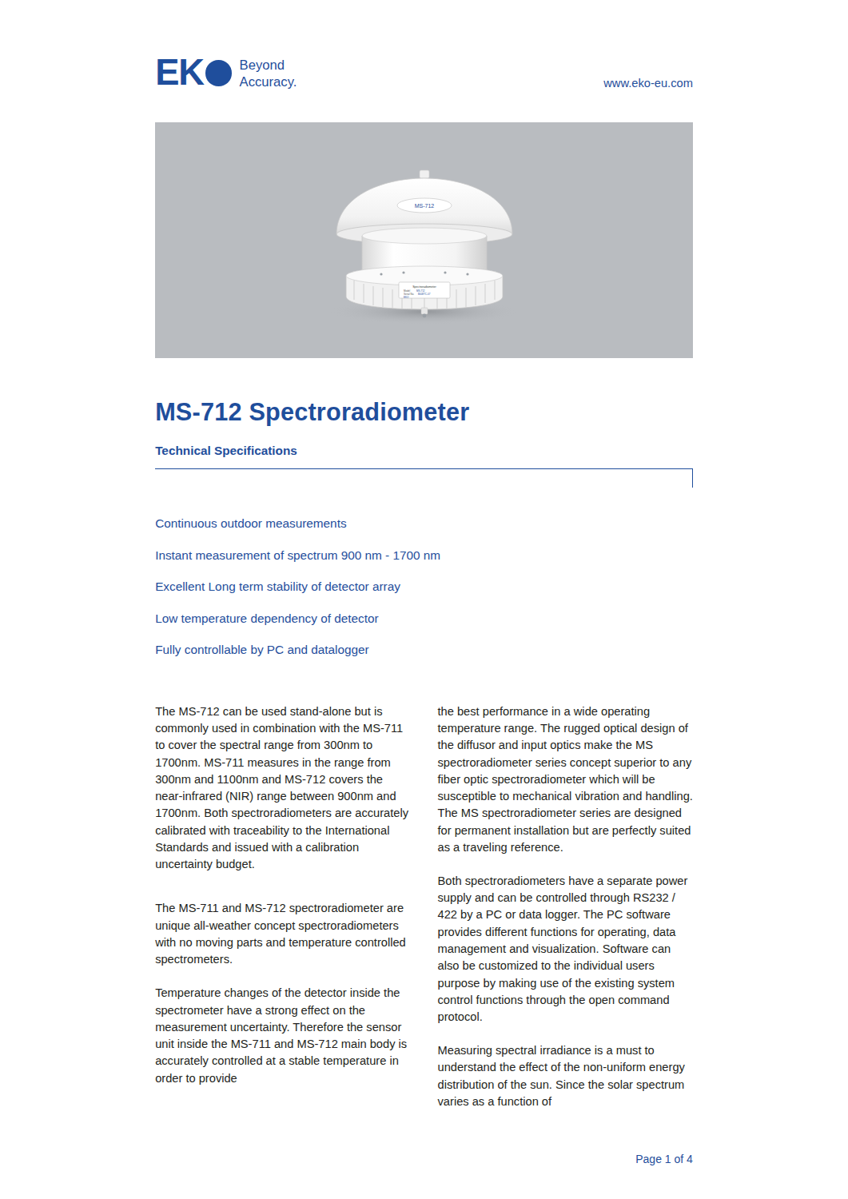EK
Beyond
Accuracy.
www.eko-eu.com
MS-712 Spectroradiometer Model MS-712 Serial No. B008TC-07 EKO
MS-712 Spectroradiometer
Technical Specifications
Continuous outdoor measurements
Instant measurement of spectrum 900 nm - 1700 nm
Excellent Long term stability of detector array
Low temperature dependency of detector
Fully controllable by PC and datalogger
The MS-712 can be used stand-alone but is commonly used in combination with the MS-711 to cover the spectral range from 300nm to 1700nm. MS-711 measures in the range from 300nm and 1100nm and MS-712 covers the near-infrared (NIR) range between 900nm and 1700nm. Both spectroradiometers are accurately calibrated with traceability to the International Standards and issued with a calibration uncertainty budget.
The MS-711 and MS-712 spectroradiometer are unique all-weather concept spectroradiometers with no moving parts and temperature controlled spectrometers.
Temperature changes of the detector inside the spectrometer have a strong effect on the measurement uncertainty. Therefore the sensor unit inside the MS-711 and MS-712 main body is accurately controlled at a stable temperature in order to provide
the best performance in a wide operating temperature range. The rugged optical design of the diffusor and input optics make the MS spectroradiometer series concept superior to any fiber optic spectroradiometer which will be susceptible to mechanical vibration and handling. The MS spectroradiometer series are designed for permanent installation but are perfectly suited as a traveling reference.
Both spectroradiometers have a separate power supply and can be controlled through RS232 / 422 by a PC or data logger. The PC software provides different functions for operating, data management and visualization. Software can also be customized to the individual users purpose by making use of the existing system control functions through the open command protocol.
Measuring spectral irradiance is a must to understand the effect of the non-uniform energy distribution of the sun. Since the solar spectrum varies as a function of
Page 1 of 4